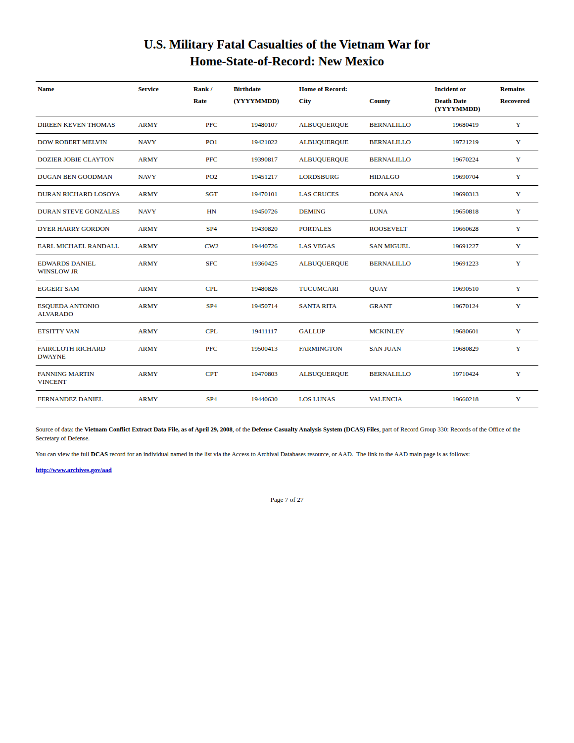U.S. Military Fatal Casualties of the Vietnam War for
Home-State-of-Record: New Mexico
| Name | Service | Rank / | Birthdate | Home of Record: | Incident or | Remains |
| --- | --- | --- | --- | --- | --- | --- |
| | | Rate | (YYYYMMDD) | City | County | Death Date (YYYYMMDD) | Recovered |
| DIREEN KEVEN THOMAS | ARMY | PFC | 19480107 | ALBUQUERQUE | BERNALILLO | 19680419 | Y |
| DOW ROBERT MELVIN | NAVY | PO1 | 19421022 | ALBUQUERQUE | BERNALILLO | 19721219 | Y |
| DOZIER JOBIE CLAYTON | ARMY | PFC | 19390817 | ALBUQUERQUE | BERNALILLO | 19670224 | Y |
| DUGAN BEN GOODMAN | NAVY | PO2 | 19451217 | LORDSBURG | HIDALGO | 19690704 | Y |
| DURAN RICHARD LOSOYA | ARMY | SGT | 19470101 | LAS CRUCES | DONA ANA | 19690313 | Y |
| DURAN STEVE GONZALES | NAVY | HN | 19450726 | DEMING | LUNA | 19650818 | Y |
| DYER HARRY GORDON | ARMY | SP4 | 19430820 | PORTALES | ROOSEVELT | 19660628 | Y |
| EARL MICHAEL RANDALL | ARMY | CW2 | 19440726 | LAS VEGAS | SAN MIGUEL | 19691227 | Y |
| EDWARDS DANIEL WINSLOW JR | ARMY | SFC | 19360425 | ALBUQUERQUE | BERNALILLO | 19691223 | Y |
| EGGERT SAM | ARMY | CPL | 19480826 | TUCUMCARI | QUAY | 19690510 | Y |
| ESQUEDA ANTONIO ALVARADO | ARMY | SP4 | 19450714 | SANTA RITA | GRANT | 19670124 | Y |
| ETSITTY VAN | ARMY | CPL | 19411117 | GALLUP | MCKINLEY | 19680601 | Y |
| FAIRCLOTH RICHARD DWAYNE | ARMY | PFC | 19500413 | FARMINGTON | SAN JUAN | 19680829 | Y |
| FANNING MARTIN VINCENT | ARMY | CPT | 19470803 | ALBUQUERQUE | BERNALILLO | 19710424 | Y |
| FERNANDEZ DANIEL | ARMY | SP4 | 19440630 | LOS LUNAS | VALENCIA | 19660218 | Y |
Source of data: the Vietnam Conflict Extract Data File, as of April 29, 2008, of the Defense Casualty Analysis System (DCAS) Files, part of Record Group 330: Records of the Office of the Secretary of Defense.
You can view the full DCAS record for an individual named in the list via the Access to Archival Databases resource, or AAD. The link to the AAD main page is as follows:
http://www.archives.gov/aad
Page 7 of 27